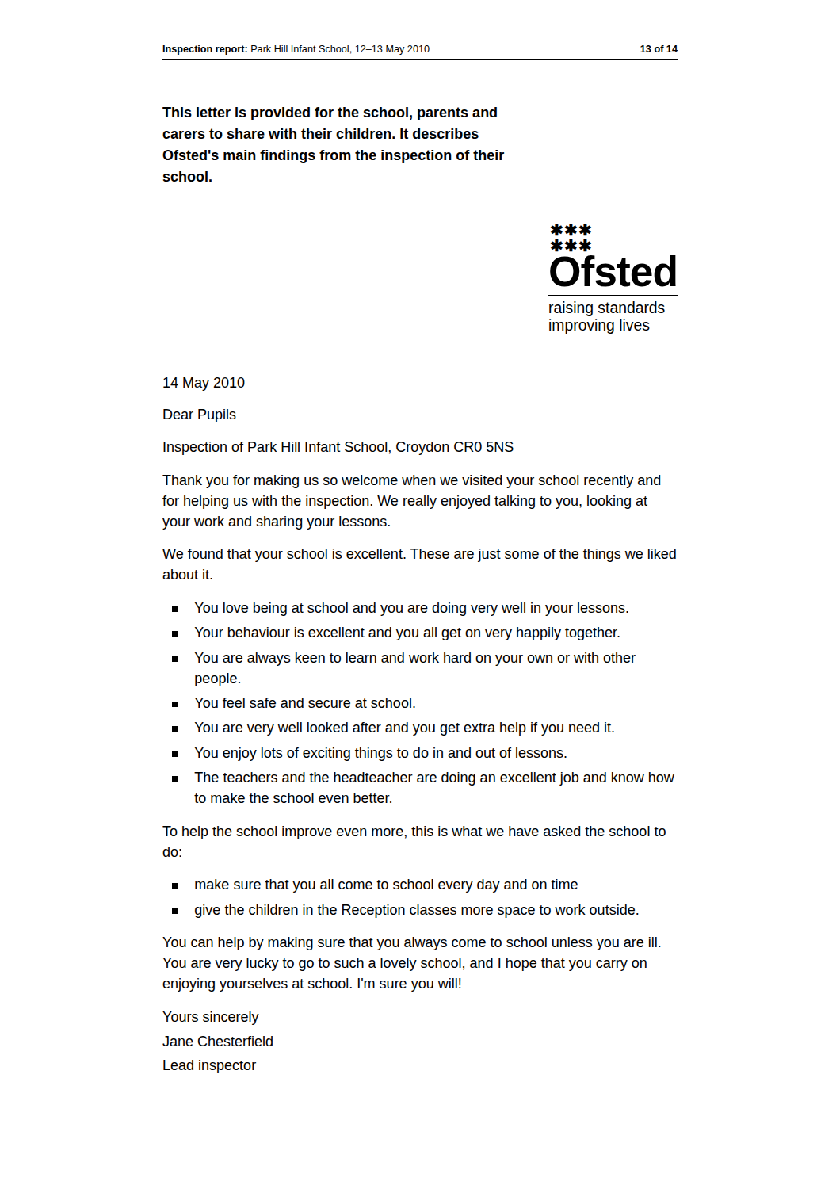Inspection report: Park Hill Infant School, 12–13 May 2010
13 of 14
This letter is provided for the school, parents and carers to share with their children. It describes Ofsted's main findings from the inspection of their school.
✱✱✱
✱✱✱
Ofsted
raising standards
improving lives
14 May 2010
Dear Pupils
Inspection of Park Hill Infant School, Croydon CR0 5NS
Thank you for making us so welcome when we visited your school recently and for helping us with the inspection. We really enjoyed talking to you, looking at your work and sharing your lessons.
We found that your school is excellent. These are just some of the things we liked about it.
You love being at school and you are doing very well in your lessons.
Your behaviour is excellent and you all get on very happily together.
You are always keen to learn and work hard on your own or with other people.
You feel safe and secure at school.
You are very well looked after and you get extra help if you need it.
You enjoy lots of exciting things to do in and out of lessons.
The teachers and the headteacher are doing an excellent job and know how to make the school even better.
To help the school improve even more, this is what we have asked the school to do:
make sure that you all come to school every day and on time
give the children in the Reception classes more space to work outside.
You can help by making sure that you always come to school unless you are ill. You are very lucky to go to such a lovely school, and I hope that you carry on enjoying yourselves at school. I'm sure you will!
Yours sincerely
Jane Chesterfield
Lead inspector